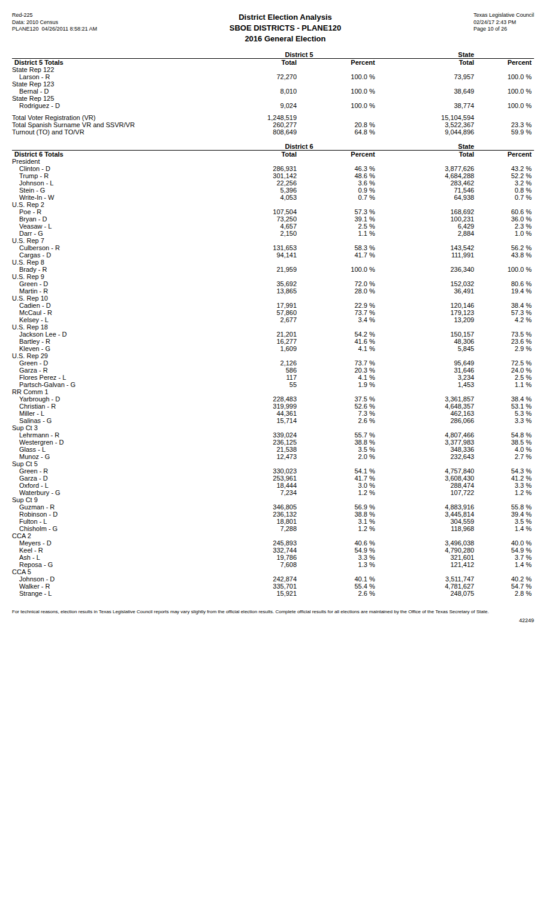Red-225
Data: 2010 Census
PLANE120 04/26/2011 8:58:21 AM
District Election Analysis
SBOE DISTRICTS - PLANE120
2016 General Election
Texas Legislative Council
02/24/17 2:43 PM
Page 10 of 26
| | District 5 | | State |
| --- | --- | --- | --- |
| District 5 Totals | Total | Percent | | Total | Percent |
| State Rep 122 | | | | | |
| Larson - R | 72,270 | 100.0 % | | 73,957 | 100.0 % |
| State Rep 123 | | | | | |
| Bernal - D | 8,010 | 100.0 % | | 38,649 | 100.0 % |
| State Rep 125 | | | | | |
| Rodriguez - D | 9,024 | 100.0 % | | 38,774 | 100.0 % |
| Total Voter Registration (VR) | 1,248,519 | | | 15,104,594 | |
| Total Spanish Surname VR and SSVR/VR | 260,277 | 20.8 % | | 3,522,367 | 23.3 % |
| Turnout (TO) and TO/VR | 808,649 | 64.8 % | | 9,044,896 | 59.9 % |
| | District 6 | | State |
| --- | --- | --- | --- |
| District 6 Totals | Total | Percent | | Total | Percent |
| President | | | | | |
| Clinton - D | 286,931 | 46.3 % | | 3,877,626 | 43.2 % |
| Trump - R | 301,142 | 48.6 % | | 4,684,288 | 52.2 % |
| Johnson - L | 22,256 | 3.6 % | | 283,462 | 3.2 % |
| Stein - G | 5,396 | 0.9 % | | 71,546 | 0.8 % |
| Write-In - W | 4,053 | 0.7 % | | 64,938 | 0.7 % |
| U.S. Rep 2 | | | | | |
| Poe - R | 107,504 | 57.3 % | | 168,692 | 60.6 % |
| Bryan - D | 73,250 | 39.1 % | | 100,231 | 36.0 % |
| Veasaw - L | 4,657 | 2.5 % | | 6,429 | 2.3 % |
| Darr - G | 2,150 | 1.1 % | | 2,884 | 1.0 % |
| U.S. Rep 7 | | | | | |
| Culberson - R | 131,653 | 58.3 % | | 143,542 | 56.2 % |
| Cargas - D | 94,141 | 41.7 % | | 111,991 | 43.8 % |
| U.S. Rep 8 | | | | | |
| Brady - R | 21,959 | 100.0 % | | 236,340 | 100.0 % |
| U.S. Rep 9 | | | | | |
| Green - D | 35,692 | 72.0 % | | 152,032 | 80.6 % |
| Martin - R | 13,865 | 28.0 % | | 36,491 | 19.4 % |
| U.S. Rep 10 | | | | | |
| Cadien - D | 17,991 | 22.9 % | | 120,146 | 38.4 % |
| McCaul - R | 57,860 | 73.7 % | | 179,123 | 57.3 % |
| Kelsey - L | 2,677 | 3.4 % | | 13,209 | 4.2 % |
| U.S. Rep 18 | | | | | |
| Jackson Lee - D | 21,201 | 54.2 % | | 150,157 | 73.5 % |
| Bartley - R | 16,277 | 41.6 % | | 48,306 | 23.6 % |
| Kleven - G | 1,609 | 4.1 % | | 5,845 | 2.9 % |
| U.S. Rep 29 | | | | | |
| Green - D | 2,126 | 73.7 % | | 95,649 | 72.5 % |
| Garza - R | 586 | 20.3 % | | 31,646 | 24.0 % |
| Flores Perez - L | 117 | 4.1 % | | 3,234 | 2.5 % |
| Partsch-Galvan - G | 55 | 1.9 % | | 1,453 | 1.1 % |
| RR Comm 1 | | | | | |
| Yarbrough - D | 228,483 | 37.5 % | | 3,361,857 | 38.4 % |
| Christian - R | 319,999 | 52.6 % | | 4,648,357 | 53.1 % |
| Miller - L | 44,361 | 7.3 % | | 462,163 | 5.3 % |
| Salinas - G | 15,714 | 2.6 % | | 286,066 | 3.3 % |
| Sup Ct 3 | | | | | |
| Lehrmann - R | 339,024 | 55.7 % | | 4,807,466 | 54.8 % |
| Westergren - D | 236,125 | 38.8 % | | 3,377,983 | 38.5 % |
| Glass - L | 21,538 | 3.5 % | | 348,336 | 4.0 % |
| Munoz - G | 12,473 | 2.0 % | | 232,643 | 2.7 % |
| Sup Ct 5 | | | | | |
| Green - R | 330,023 | 54.1 % | | 4,757,840 | 54.3 % |
| Garza - D | 253,961 | 41.7 % | | 3,608,430 | 41.2 % |
| Oxford - L | 18,444 | 3.0 % | | 288,474 | 3.3 % |
| Waterbury - G | 7,234 | 1.2 % | | 107,722 | 1.2 % |
| Sup Ct 9 | | | | | |
| Guzman - R | 346,805 | 56.9 % | | 4,883,916 | 55.8 % |
| Robinson - D | 236,132 | 38.8 % | | 3,445,814 | 39.4 % |
| Fulton - L | 18,801 | 3.1 % | | 304,559 | 3.5 % |
| Chisholm - G | 7,288 | 1.2 % | | 118,968 | 1.4 % |
| CCA 2 | | | | | |
| Meyers - D | 245,893 | 40.6 % | | 3,496,038 | 40.0 % |
| Keel - R | 332,744 | 54.9 % | | 4,790,280 | 54.9 % |
| Ash - L | 19,786 | 3.3 % | | 321,601 | 3.7 % |
| Reposa - G | 7,608 | 1.3 % | | 121,412 | 1.4 % |
| CCA 5 | | | | | |
| Johnson - D | 242,874 | 40.1 % | | 3,511,747 | 40.2 % |
| Walker - R | 335,701 | 55.4 % | | 4,781,627 | 54.7 % |
| Strange - L | 15,921 | 2.6 % | | 248,075 | 2.8 % |
For technical reasons, election results in Texas Legislative Council reports may vary slightly from the official election results. Complete official results for all elections are maintained by the Office of the Texas Secretary of State.
42249